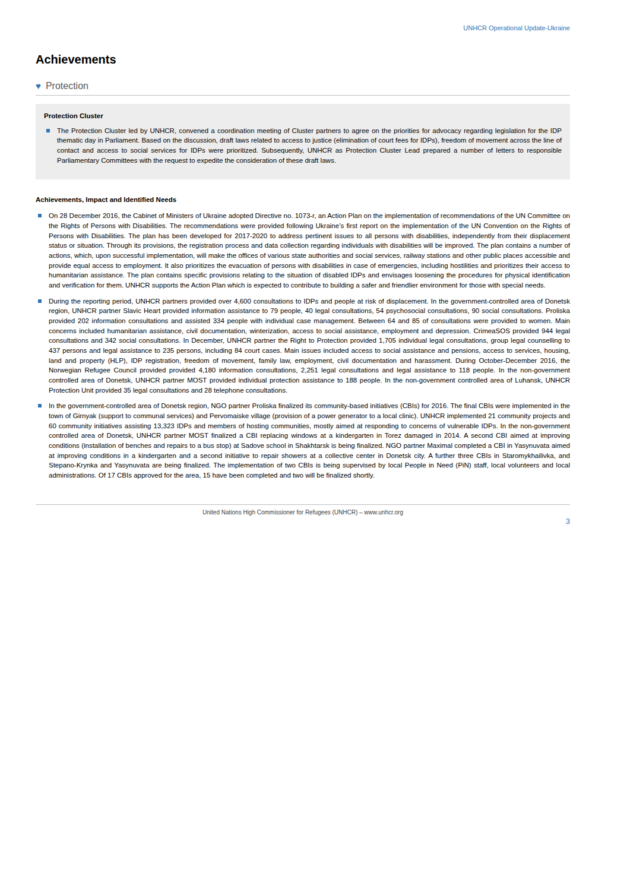UNHCR Operational Update-Ukraine
Achievements
♥ Protection
Protection Cluster
The Protection Cluster led by UNHCR, convened a coordination meeting of Cluster partners to agree on the priorities for advocacy regarding legislation for the IDP thematic day in Parliament. Based on the discussion, draft laws related to access to justice (elimination of court fees for IDPs), freedom of movement across the line of contact and access to social services for IDPs were prioritized. Subsequently, UNHCR as Protection Cluster Lead prepared a number of letters to responsible Parliamentary Committees with the request to expedite the consideration of these draft laws.
Achievements, Impact and Identified Needs
On 28 December 2016, the Cabinet of Ministers of Ukraine adopted Directive no. 1073-r, an Action Plan on the implementation of recommendations of the UN Committee on the Rights of Persons with Disabilities. The recommendations were provided following Ukraine’s first report on the implementation of the UN Convention on the Rights of Persons with Disabilities. The plan has been developed for 2017-2020 to address pertinent issues to all persons with disabilities, independently from their displacement status or situation. Through its provisions, the registration process and data collection regarding individuals with disabilities will be improved. The plan contains a number of actions, which, upon successful implementation, will make the offices of various state authorities and social services, railway stations and other public places accessible and provide equal access to employment. It also prioritizes the evacuation of persons with disabilities in case of emergencies, including hostilities and prioritizes their access to humanitarian assistance. The plan contains specific provisions relating to the situation of disabled IDPs and envisages loosening the procedures for physical identification and verification for them. UNHCR supports the Action Plan which is expected to contribute to building a safer and friendlier environment for those with special needs.
During the reporting period, UNHCR partners provided over 4,600 consultations to IDPs and people at risk of displacement. In the government-controlled area of Donetsk region, UNHCR partner Slavic Heart provided information assistance to 79 people, 40 legal consultations, 54 psychosocial consultations, 90 social consultations. Proliska provided 202 information consultations and assisted 334 people with individual case management. Between 64 and 85 of consultations were provided to women. Main concerns included humanitarian assistance, civil documentation, winterization, access to social assistance, employment and depression. CrimeaSOS provided 944 legal consultations and 342 social consultations. In December, UNHCR partner the Right to Protection provided 1,705 individual legal consultations, group legal counselling to 437 persons and legal assistance to 235 persons, including 84 court cases. Main issues included access to social assistance and pensions, access to services, housing, land and property (HLP), IDP registration, freedom of movement, family law, employment, civil documentation and harassment. During October-December 2016, the Norwegian Refugee Council provided provided 4,180 information consultations, 2,251 legal consultations and legal assistance to 118 people. In the non-government controlled area of Donetsk, UNHCR partner MOST provided individual protection assistance to 188 people. In the non-government controlled area of Luhansk, UNHCR Protection Unit provided 35 legal consultations and 28 telephone consultations.
In the government-controlled area of Donetsk region, NGO partner Proliska finalized its community-based initiatives (CBIs) for 2016. The final CBIs were implemented in the town of Girnyak (support to communal services) and Pervomaiske village (provision of a power generator to a local clinic). UNHCR implemented 21 community projects and 60 community initiatives assisting 13,323 IDPs and members of hosting communities, mostly aimed at responding to concerns of vulnerable IDPs. In the non-government controlled area of Donetsk, UNHCR partner MOST finalized a CBI replacing windows at a kindergarten in Torez damaged in 2014. A second CBI aimed at improving conditions (installation of benches and repairs to a bus stop) at Sadove school in Shakhtarsk is being finalized. NGO partner Maximal completed a CBI in Yasynuvata aimed at improving conditions in a kindergarten and a second initiative to repair showers at a collective center in Donetsk city. A further three CBIs in Staromykhailivka, and Stepano-Krynka and Yasynuvata are being finalized. The implementation of two CBIs is being supervised by local People in Need (PiN) staff, local volunteers and local administrations. Of 17 CBIs approved for the area, 15 have been completed and two will be finalized shortly.
United Nations High Commissioner for Refugees (UNHCR) – www.unhcr.org 3